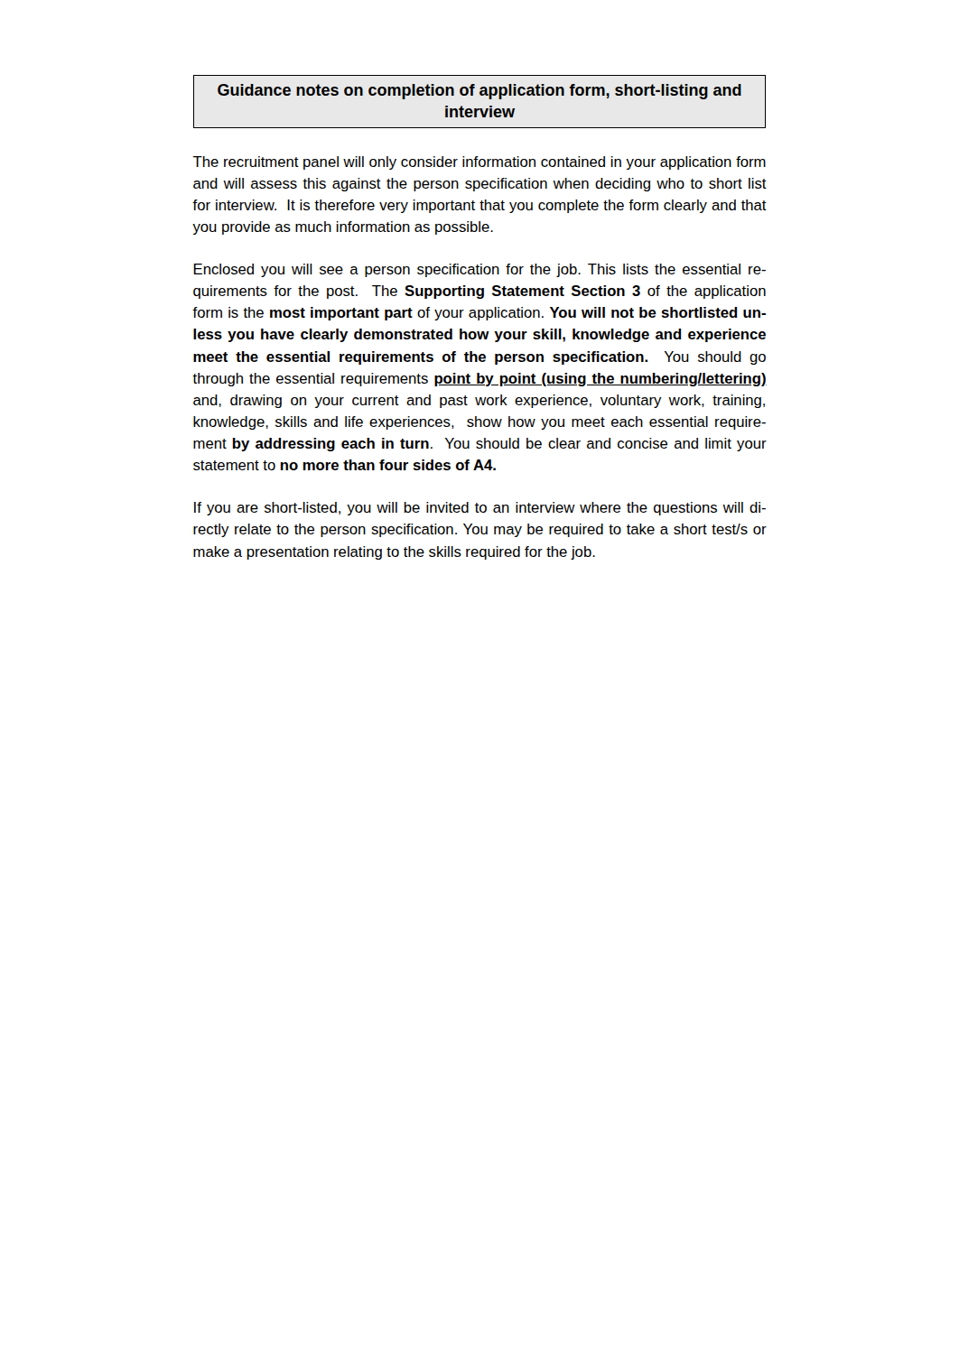Guidance notes on completion of application form, short-listing and interview
The recruitment panel will only consider information contained in your application form and will assess this against the person specification when deciding who to short list for interview. It is therefore very important that you complete the form clearly and that you provide as much information as possible.
Enclosed you will see a person specification for the job. This lists the essential requirements for the post. The Supporting Statement Section 3 of the application form is the most important part of your application. You will not be shortlisted unless you have clearly demonstrated how your skill, knowledge and experience meet the essential requirements of the person specification. You should go through the essential requirements point by point (using the numbering/lettering) and, drawing on your current and past work experience, voluntary work, training, knowledge, skills and life experiences, show how you meet each essential requirement by addressing each in turn. You should be clear and concise and limit your statement to no more than four sides of A4.
If you are short-listed, you will be invited to an interview where the questions will directly relate to the person specification. You may be required to take a short test/s or make a presentation relating to the skills required for the job.